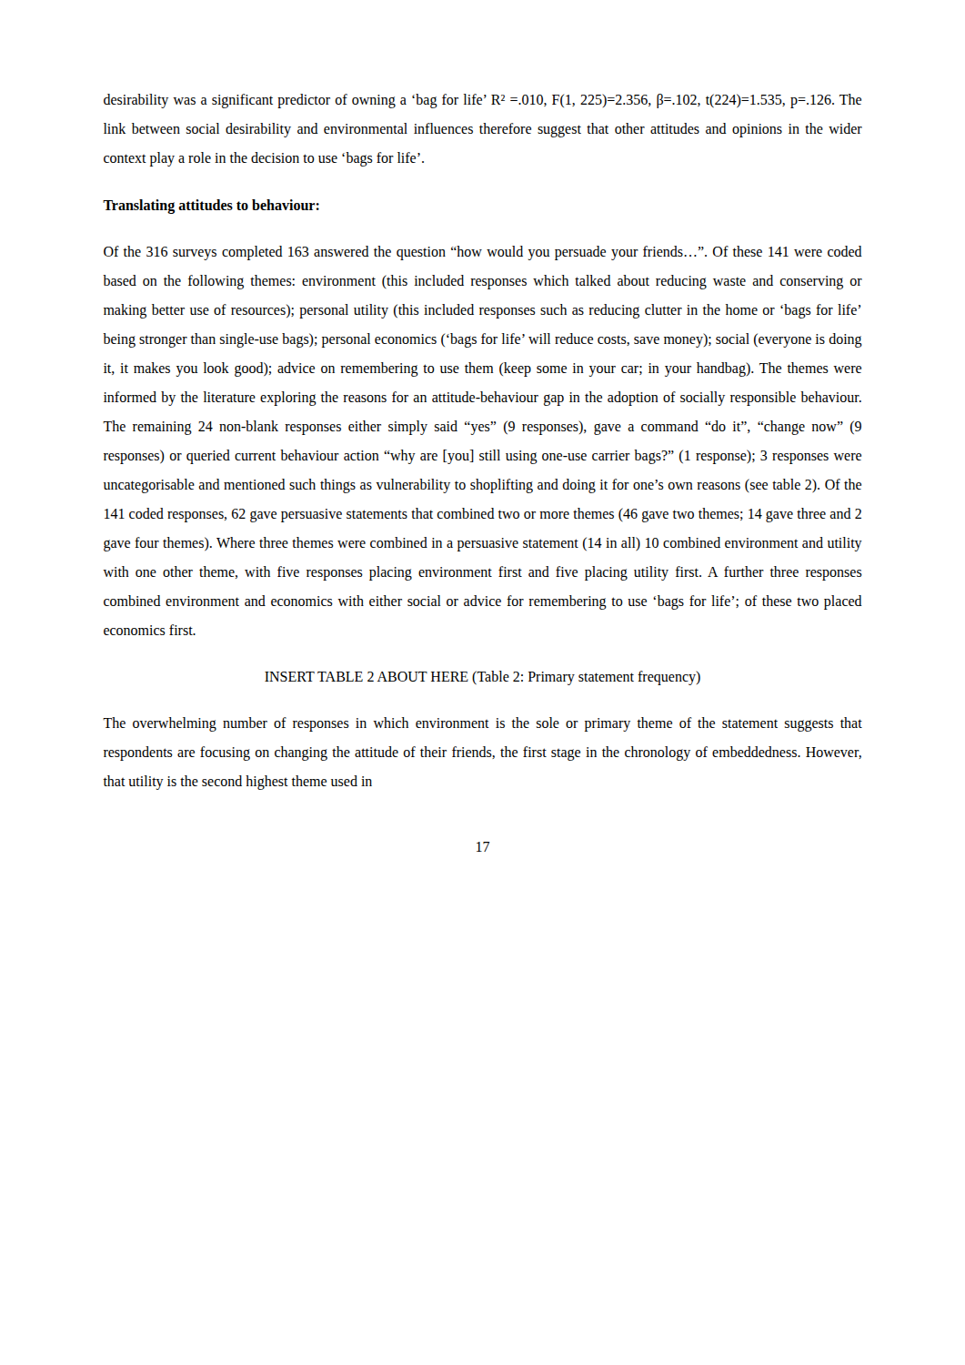desirability was a significant predictor of owning a ‘bag for life’ R² =.010, F(1, 225)=2.356, β=.102, t(224)=1.535, p=.126. The link between social desirability and environmental influences therefore suggest that other attitudes and opinions in the wider context play a role in the decision to use ‘bags for life’.
Translating attitudes to behaviour:
Of the 316 surveys completed 163 answered the question “how would you persuade your friends…”. Of these 141 were coded based on the following themes: environment (this included responses which talked about reducing waste and conserving or making better use of resources); personal utility (this included responses such as reducing clutter in the home or ‘bags for life’ being stronger than single-use bags); personal economics (‘bags for life’ will reduce costs, save money); social (everyone is doing it, it makes you look good); advice on remembering to use them (keep some in your car; in your handbag). The themes were informed by the literature exploring the reasons for an attitude-behaviour gap in the adoption of socially responsible behaviour. The remaining 24 non-blank responses either simply said “yes” (9 responses), gave a command “do it”, “change now” (9 responses) or queried current behaviour action “why are [you] still using one-use carrier bags?” (1 response); 3 responses were uncategorisable and mentioned such things as vulnerability to shoplifting and doing it for one’s own reasons (see table 2). Of the 141 coded responses, 62 gave persuasive statements that combined two or more themes (46 gave two themes; 14 gave three and 2 gave four themes). Where three themes were combined in a persuasive statement (14 in all) 10 combined environment and utility with one other theme, with five responses placing environment first and five placing utility first. A further three responses combined environment and economics with either social or advice for remembering to use ‘bags for life’; of these two placed economics first.
INSERT TABLE 2 ABOUT HERE (Table 2: Primary statement frequency)
The overwhelming number of responses in which environment is the sole or primary theme of the statement suggests that respondents are focusing on changing the attitude of their friends, the first stage in the chronology of embeddedness. However, that utility is the second highest theme used in
17